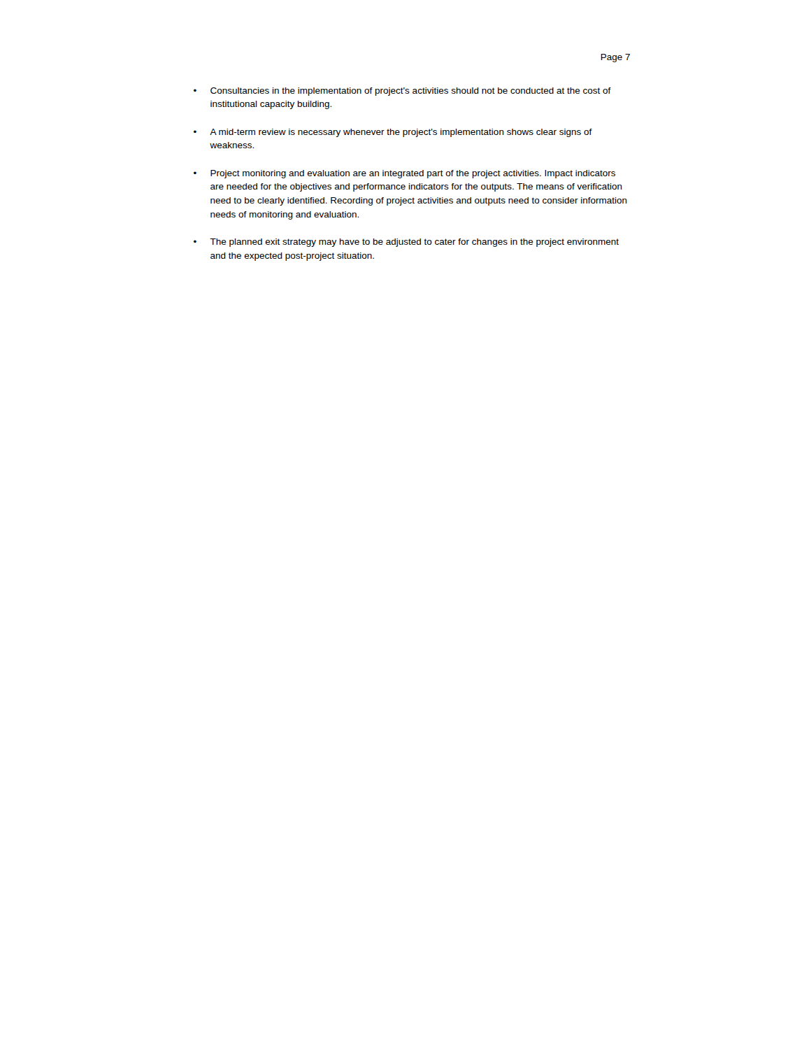Page 7
Consultancies in the implementation of project's activities should not be conducted at the cost of institutional capacity building.
A mid-term review is necessary whenever the project's implementation shows clear signs of weakness.
Project monitoring and evaluation are an integrated part of the project activities. Impact indicators are needed for the objectives and performance indicators for the outputs. The means of verification need to be clearly identified. Recording of project activities and outputs need to consider information needs of monitoring and evaluation.
The planned exit strategy may have to be adjusted to cater for changes in the project environment and the expected post-project situation.